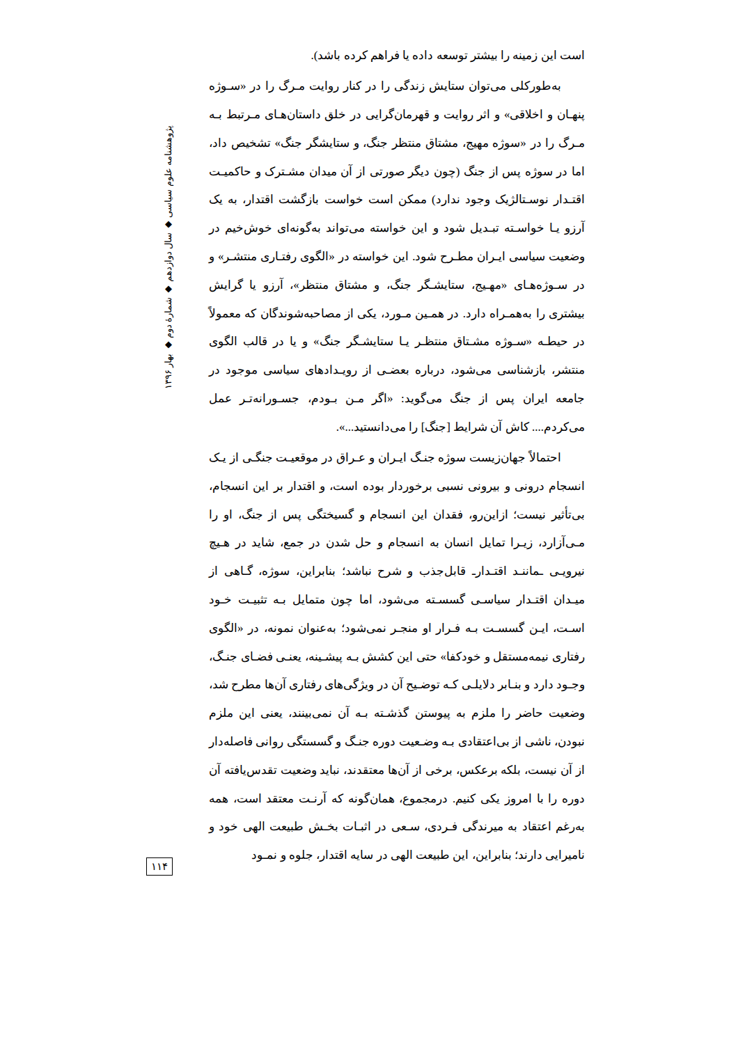پژوهشنامه علوم سیاسی ◆ سال دوازدهم ◆ شمارهٔ دوم ◆ بهار ۱۳۹۶
۱۱۴
است این زمینه را بیشتر توسعه داده یا فراهم کرده باشد).
به‌طورکلی می‌توان ستایش زندگی را در کنار روایت مـرگ را در «سـوژه پنهـان و اخلاقی» و اثر روایت و قهرمان‌گرایی در خلق داستان‌هـای مـرتبط بـه مـرگ را در «سوژه مهیج، مشتاق منتظر جنگ، و ستایشگر جنگ» تشخیص داد، اما در سوژه پس از جنگ (چون دیگر صورتی از آن میدان مشـترک و حاکمیـت اقتـدار نوسـتالژیک وجود ندارد) ممکن است خواست بازگشت اقتدار، به یک آرزو یـا خواسـته تبـدیل شود و این خواسته می‌تواند به‌گونه‌ای خوش‌خیم در وضعیت سیاسی ایـران مطـرح شود. این خواسته در «الگوی رفتـاری منتشـر» و در سـوژه‌هـای «مهـیج، ستایشـگر جنگ، و مشتاق منتظر»، آرزو یا گرایش بیشتری را به‌همـراه دارد. در همـین مـورد، یکی از مصاحبه‌شوندگان که معمولاً در حیطـه «سـوژه مشـتاق منتظـر یـا ستایشـگر جنگ» و یا در قالب الگوی منتشر، بازشناسی می‌شود، درباره بعضـی از رویـدادهای سیاسی موجود در جامعه ایران پس از جنگ می‌گوید: «اگر مـن بـودم، جسـورانه‌تـر عمل می‌کردم.... کاش آن شرایط [جنگ] را می‌دانستید...».
احتمالاً جهان‌زیست سوژه جنـگ ایـران و عـراق در موقعیـت جنگـی از یـک انسجام درونی و بیرونی نسبی برخوردار بوده است، و اقتدار بر این انسجام، بی‌تأثیر نیست؛ ازاین‌رو، فقدان این انسجام و گسیختگی پس از جنگ، او را مـی‌آزارد، زیـرا تمایل انسان به انسجام و حل شدن در جمع، شاید در هـیچ نیرویـی ـماننـد اقتـدارـ قابل‌جذب و شرح نباشد؛ بنابراین، سوژه، گـاهی از میـدان اقتـدار سیاسـی گسسـته می‌شود، اما چون متمایل بـه تثبیـت خـود اسـت، ایـن گسسـت بـه فـرار او منجـر نمی‌شود؛ به‌عنوان نمونه، در «الگوی رفتاری نیمه‌مستقل و خودکفا» حتی این کشش بـه پیشـینه، یعنـی فضـای جنـگ، وجـود دارد و بنـابر دلایلـی کـه توضـیح آن در ویژگی‌های رفتاری آن‌ها مطرح شد، وضعیت حاضر را ملزم به پیوستن گذشـته بـه آن نمی‌بینند، یعنی این ملزم نبودن، ناشی از بی‌اعتقادی بـه وضـعیت دوره جنـگ و گسستگی روانی فاصله‌دار از آن نیست، بلکه برعکس، برخی از آن‌ها معتقدند، نباید وضعیت تقدس‌یافته آن دوره را با امروز یکی کنیم. درمجموع، همان‌گونه که آرنـت معتقد است، همه به‌رغم اعتقاد به میرندگی فـردی، سـعی در اثبـات بخـش طبیعت الهی خود و نامیرایی دارند؛ بنابراین، این طبیعت الهی در سایه اقتدار، جلوه و نمـود